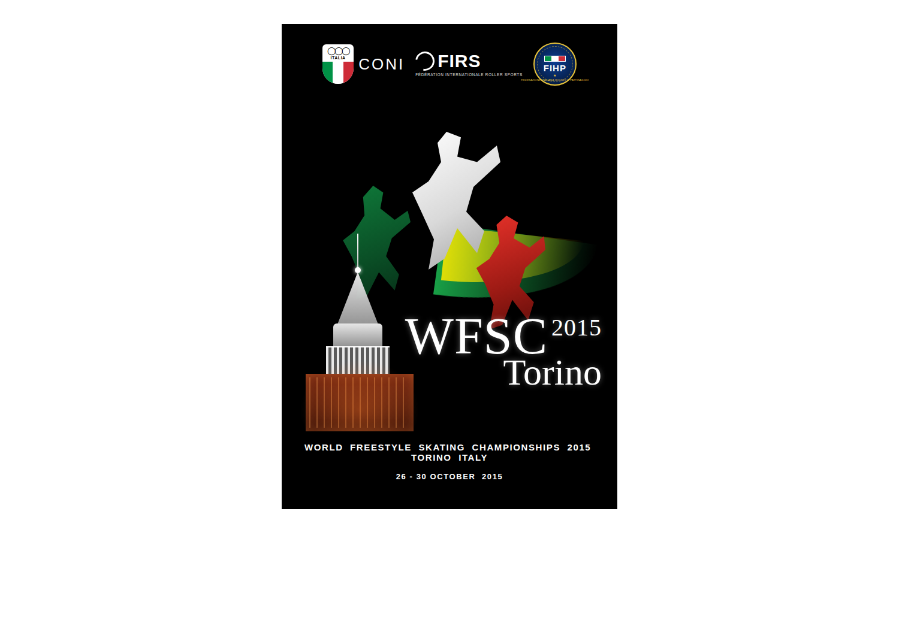◯◯◯
ITALIA
CONI
FIRS
FÉDÉRATION INTERNATIONALE ROLLER SPORTS
FIHP
★
FEDERAZIONE ITALIANA HOCKEY E PATTINAGGIO
WFSC2015
Torino
WORLD FREESTYLE SKATING CHAMPIONSHIPS 2015 TORINO ITALY
26 - 30 OCTOBER 2015